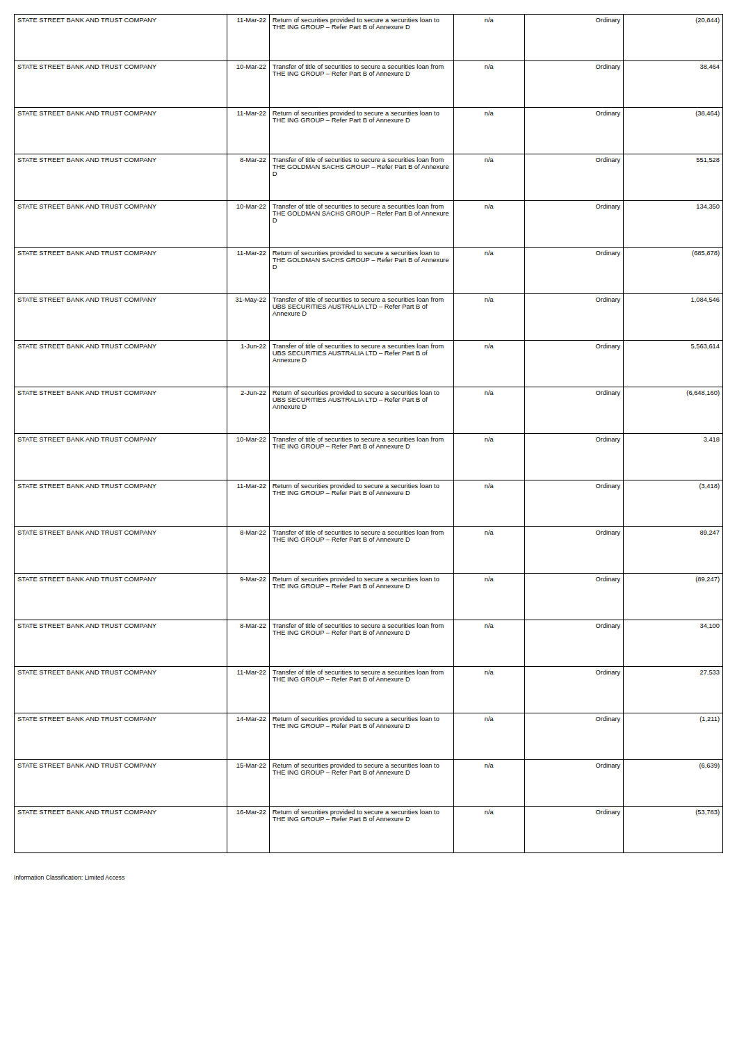| STATE STREET BANK AND TRUST COMPANY | 11-Mar-22 | Return of securities provided to secure a securities loan to THE ING GROUP – Refer Part B of Annexure D | n/a | Ordinary | (20,844) |
| STATE STREET BANK AND TRUST COMPANY | 10-Mar-22 | Transfer of title of securities to secure a securities loan from THE ING GROUP – Refer Part B of Annexure D | n/a | Ordinary | 38,464 |
| STATE STREET BANK AND TRUST COMPANY | 11-Mar-22 | Return of securities provided to secure a securities loan to THE ING GROUP – Refer Part B of Annexure D | n/a | Ordinary | (38,464) |
| STATE STREET BANK AND TRUST COMPANY | 8-Mar-22 | Transfer of title of securities to secure a securities loan from THE GOLDMAN SACHS GROUP – Refer Part B of Annexure D | n/a | Ordinary | 551,528 |
| STATE STREET BANK AND TRUST COMPANY | 10-Mar-22 | Transfer of title of securities to secure a securities loan from THE GOLDMAN SACHS GROUP – Refer Part B of Annexure D | n/a | Ordinary | 134,350 |
| STATE STREET BANK AND TRUST COMPANY | 11-Mar-22 | Return of securities provided to secure a securities loan to THE GOLDMAN SACHS GROUP – Refer Part B of Annexure D | n/a | Ordinary | (685,878) |
| STATE STREET BANK AND TRUST COMPANY | 31-May-22 | Transfer of title of securities to secure a securities loan from UBS SECURITIES AUSTRALIA LTD – Refer Part B of Annexure D | n/a | Ordinary | 1,084,546 |
| STATE STREET BANK AND TRUST COMPANY | 1-Jun-22 | Transfer of title of securities to secure a securities loan from UBS SECURITIES AUSTRALIA LTD – Refer Part B of Annexure D | n/a | Ordinary | 5,563,614 |
| STATE STREET BANK AND TRUST COMPANY | 2-Jun-22 | Return of securities provided to secure a securities loan to UBS SECURITIES AUSTRALIA LTD – Refer Part B of Annexure D | n/a | Ordinary | (6,648,160) |
| STATE STREET BANK AND TRUST COMPANY | 10-Mar-22 | Transfer of title of securities to secure a securities loan from THE ING GROUP – Refer Part B of Annexure D | n/a | Ordinary | 3,418 |
| STATE STREET BANK AND TRUST COMPANY | 11-Mar-22 | Return of securities provided to secure a securities loan to THE ING GROUP – Refer Part B of Annexure D | n/a | Ordinary | (3,418) |
| STATE STREET BANK AND TRUST COMPANY | 8-Mar-22 | Transfer of title of securities to secure a securities loan from THE ING GROUP – Refer Part B of Annexure D | n/a | Ordinary | 89,247 |
| STATE STREET BANK AND TRUST COMPANY | 9-Mar-22 | Return of securities provided to secure a securities loan to THE ING GROUP – Refer Part B of Annexure D | n/a | Ordinary | (89,247) |
| STATE STREET BANK AND TRUST COMPANY | 8-Mar-22 | Transfer of title of securities to secure a securities loan from THE ING GROUP – Refer Part B of Annexure D | n/a | Ordinary | 34,100 |
| STATE STREET BANK AND TRUST COMPANY | 11-Mar-22 | Transfer of title of securities to secure a securities loan from THE ING GROUP – Refer Part B of Annexure D | n/a | Ordinary | 27,533 |
| STATE STREET BANK AND TRUST COMPANY | 14-Mar-22 | Return of securities provided to secure a securities loan to THE ING GROUP – Refer Part B of Annexure D | n/a | Ordinary | (1,211) |
| STATE STREET BANK AND TRUST COMPANY | 15-Mar-22 | Return of securities provided to secure a securities loan to THE ING GROUP – Refer Part B of Annexure D | n/a | Ordinary | (6,639) |
| STATE STREET BANK AND TRUST COMPANY | 16-Mar-22 | Return of securities provided to secure a securities loan to THE ING GROUP – Refer Part B of Annexure D | n/a | Ordinary | (53,783) |
Information Classification: Limited Access